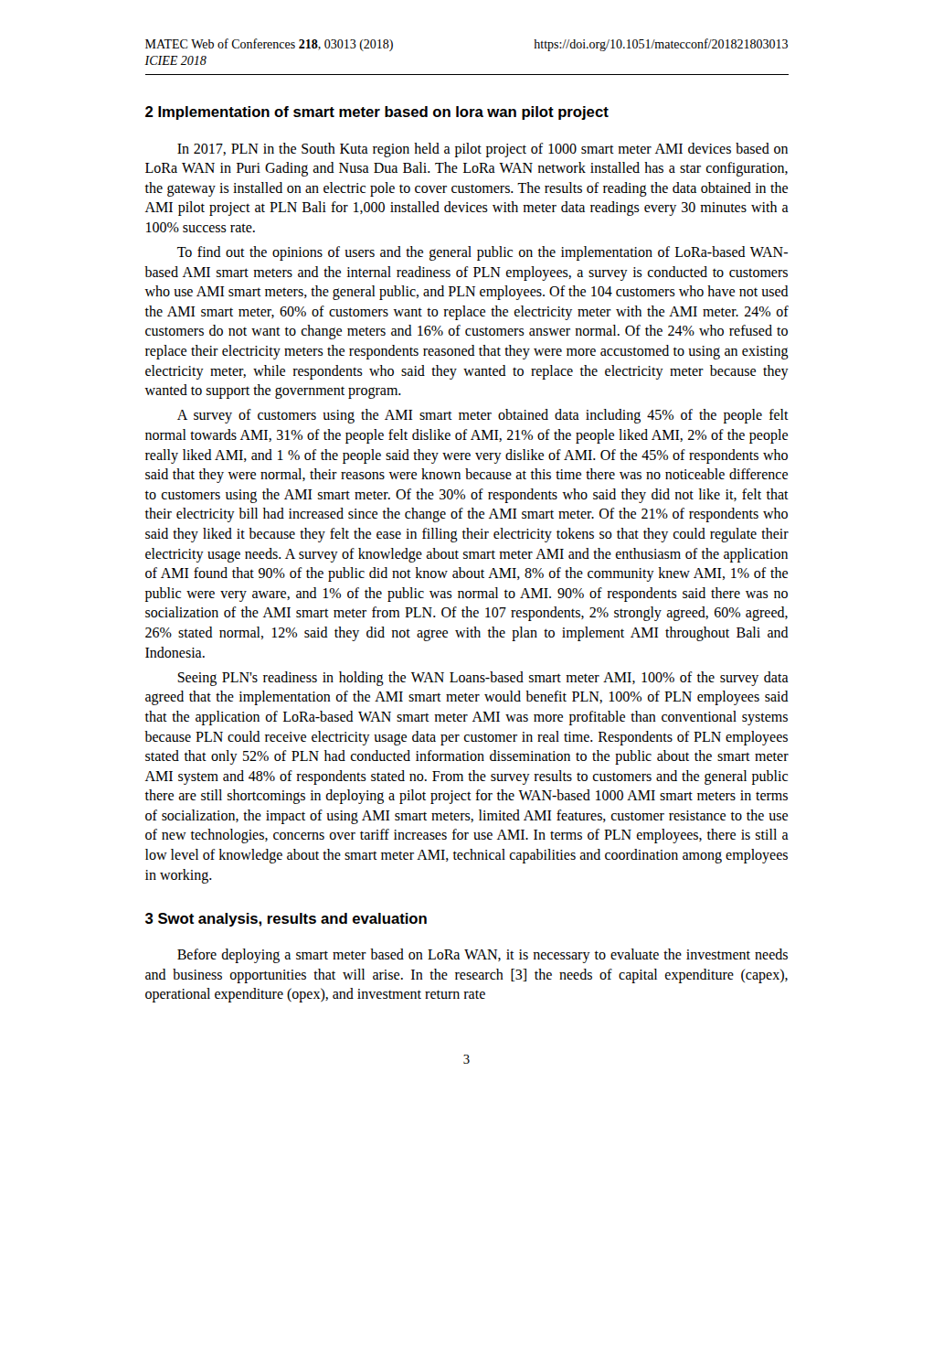MATEC Web of Conferences 218, 03013 (2018) ICIEE 2018
https://doi.org/10.1051/matecconf/201821803013
2 Implementation of smart meter based on lora wan pilot project
In 2017, PLN in the South Kuta region held a pilot project of 1000 smart meter AMI devices based on LoRa WAN in Puri Gading and Nusa Dua Bali. The LoRa WAN network installed has a star configuration, the gateway is installed on an electric pole to cover customers. The results of reading the data obtained in the AMI pilot project at PLN Bali for 1,000 installed devices with meter data readings every 30 minutes with a 100% success rate.
To find out the opinions of users and the general public on the implementation of LoRa-based WAN-based AMI smart meters and the internal readiness of PLN employees, a survey is conducted to customers who use AMI smart meters, the general public, and PLN employees. Of the 104 customers who have not used the AMI smart meter, 60% of customers want to replace the electricity meter with the AMI meter. 24% of customers do not want to change meters and 16% of customers answer normal. Of the 24% who refused to replace their electricity meters the respondents reasoned that they were more accustomed to using an existing electricity meter, while respondents who said they wanted to replace the electricity meter because they wanted to support the government program.
A survey of customers using the AMI smart meter obtained data including 45% of the people felt normal towards AMI, 31% of the people felt dislike of AMI, 21% of the people liked AMI, 2% of the people really liked AMI, and 1 % of the people said they were very dislike of AMI. Of the 45% of respondents who said that they were normal, their reasons were known because at this time there was no noticeable difference to customers using the AMI smart meter. Of the 30% of respondents who said they did not like it, felt that their electricity bill had increased since the change of the AMI smart meter. Of the 21% of respondents who said they liked it because they felt the ease in filling their electricity tokens so that they could regulate their electricity usage needs. A survey of knowledge about smart meter AMI and the enthusiasm of the application of AMI found that 90% of the public did not know about AMI, 8% of the community knew AMI, 1% of the public were very aware, and 1% of the public was normal to AMI. 90% of respondents said there was no socialization of the AMI smart meter from PLN. Of the 107 respondents, 2% strongly agreed, 60% agreed, 26% stated normal, 12% said they did not agree with the plan to implement AMI throughout Bali and Indonesia.
Seeing PLN's readiness in holding the WAN Loans-based smart meter AMI, 100% of the survey data agreed that the implementation of the AMI smart meter would benefit PLN, 100% of PLN employees said that the application of LoRa-based WAN smart meter AMI was more profitable than conventional systems because PLN could receive electricity usage data per customer in real time. Respondents of PLN employees stated that only 52% of PLN had conducted information dissemination to the public about the smart meter AMI system and 48% of respondents stated no. From the survey results to customers and the general public there are still shortcomings in deploying a pilot project for the WAN-based 1000 AMI smart meters in terms of socialization, the impact of using AMI smart meters, limited AMI features, customer resistance to the use of new technologies, concerns over tariff increases for use AMI. In terms of PLN employees, there is still a low level of knowledge about the smart meter AMI, technical capabilities and coordination among employees in working.
3 Swot analysis, results and evaluation
Before deploying a smart meter based on LoRa WAN, it is necessary to evaluate the investment needs and business opportunities that will arise. In the research [3] the needs of capital expenditure (capex), operational expenditure (opex), and investment return rate
3